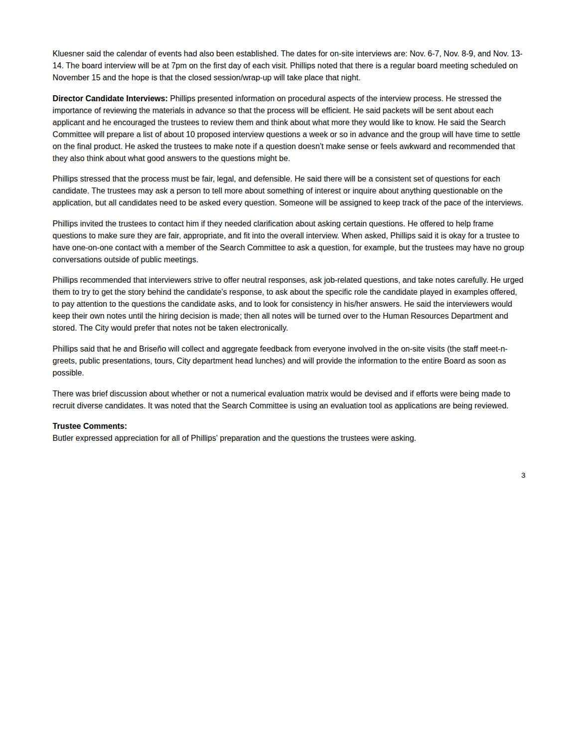Kluesner said the calendar of events had also been established. The dates for on-site interviews are: Nov. 6-7, Nov. 8-9, and Nov. 13-14. The board interview will be at 7pm on the first day of each visit. Phillips noted that there is a regular board meeting scheduled on November 15 and the hope is that the closed session/wrap-up will take place that night.
Director Candidate Interviews: Phillips presented information on procedural aspects of the interview process. He stressed the importance of reviewing the materials in advance so that the process will be efficient. He said packets will be sent about each applicant and he encouraged the trustees to review them and think about what more they would like to know. He said the Search Committee will prepare a list of about 10 proposed interview questions a week or so in advance and the group will have time to settle on the final product. He asked the trustees to make note if a question doesn't make sense or feels awkward and recommended that they also think about what good answers to the questions might be.
Phillips stressed that the process must be fair, legal, and defensible. He said there will be a consistent set of questions for each candidate. The trustees may ask a person to tell more about something of interest or inquire about anything questionable on the application, but all candidates need to be asked every question. Someone will be assigned to keep track of the pace of the interviews.
Phillips invited the trustees to contact him if they needed clarification about asking certain questions. He offered to help frame questions to make sure they are fair, appropriate, and fit into the overall interview. When asked, Phillips said it is okay for a trustee to have one-on-one contact with a member of the Search Committee to ask a question, for example, but the trustees may have no group conversations outside of public meetings.
Phillips recommended that interviewers strive to offer neutral responses, ask job-related questions, and take notes carefully. He urged them to try to get the story behind the candidate's response, to ask about the specific role the candidate played in examples offered, to pay attention to the questions the candidate asks, and to look for consistency in his/her answers. He said the interviewers would keep their own notes until the hiring decision is made; then all notes will be turned over to the Human Resources Department and stored. The City would prefer that notes not be taken electronically.
Phillips said that he and Briseño will collect and aggregate feedback from everyone involved in the on-site visits (the staff meet-n-greets, public presentations, tours, City department head lunches) and will provide the information to the entire Board as soon as possible.
There was brief discussion about whether or not a numerical evaluation matrix would be devised and if efforts were being made to recruit diverse candidates. It was noted that the Search Committee is using an evaluation tool as applications are being reviewed.
Trustee Comments:
Butler expressed appreciation for all of Phillips' preparation and the questions the trustees were asking.
3